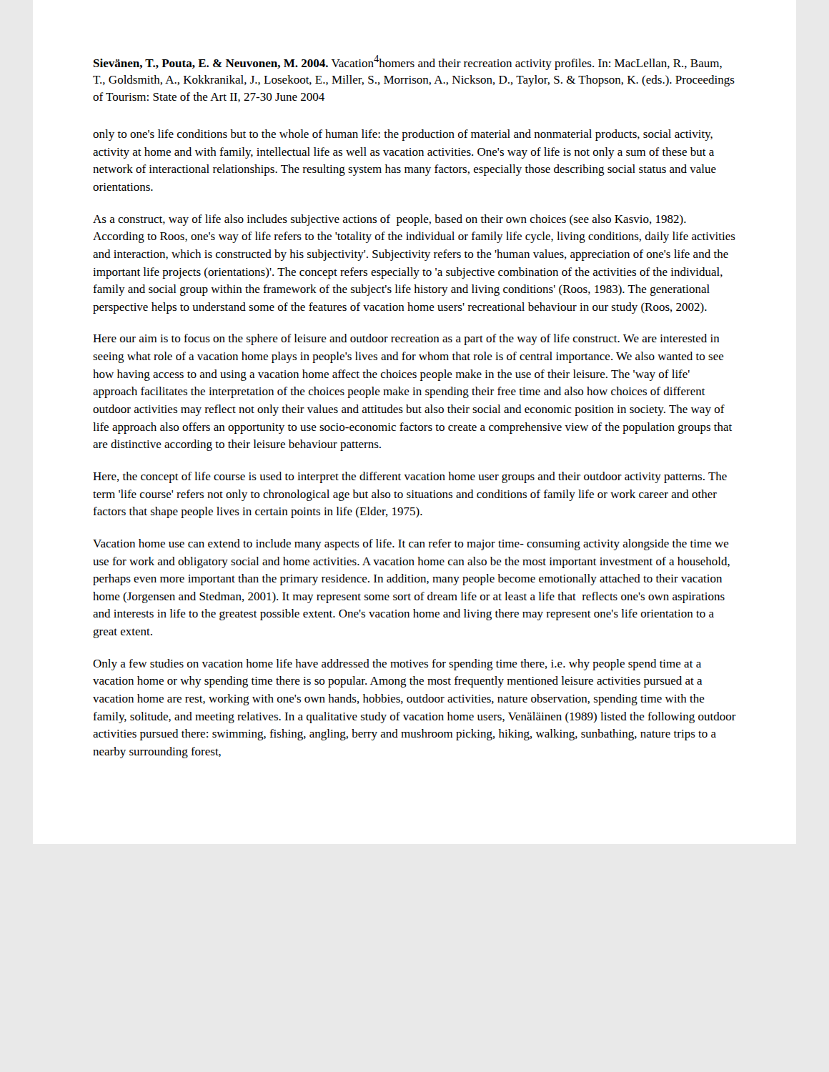Sievänen, T., Pouta, E. & Neuvonen, M. 2004. Vacation4homers and their recreation activity profiles. In: MacLellan, R., Baum, T., Goldsmith, A., Kokkranikal, J., Losekoot, E., Miller, S., Morrison, A., Nickson, D., Taylor, S. & Thopson, K. (eds.). Proceedings of Tourism: State of the Art II, 27-30 June 2004
only to one's life conditions but to the whole of human life: the production of material and nonmaterial products, social activity, activity at home and with family, intellectual life as well as vacation activities. One's way of life is not only a sum of these but a network of interactional relationships. The resulting system has many factors, especially those describing social status and value orientations.
As a construct, way of life also includes subjective actions of people, based on their own choices (see also Kasvio, 1982). According to Roos, one's way of life refers to the 'totality of the individual or family life cycle, living conditions, daily life activities and interaction, which is constructed by his subjectivity'. Subjectivity refers to the 'human values, appreciation of one's life and the important life projects (orientations)'. The concept refers especially to 'a subjective combination of the activities of the individual, family and social group within the framework of the subject's life history and living conditions' (Roos, 1983). The generational perspective helps to understand some of the features of vacation home users' recreational behaviour in our study (Roos, 2002).
Here our aim is to focus on the sphere of leisure and outdoor recreation as a part of the way of life construct. We are interested in seeing what role of a vacation home plays in people's lives and for whom that role is of central importance. We also wanted to see how having access to and using a vacation home affect the choices people make in the use of their leisure. The 'way of life' approach facilitates the interpretation of the choices people make in spending their free time and also how choices of different outdoor activities may reflect not only their values and attitudes but also their social and economic position in society. The way of life approach also offers an opportunity to use socio-economic factors to create a comprehensive view of the population groups that are distinctive according to their leisure behaviour patterns.
Here, the concept of life course is used to interpret the different vacation home user groups and their outdoor activity patterns. The term 'life course' refers not only to chronological age but also to situations and conditions of family life or work career and other factors that shape people lives in certain points in life (Elder, 1975).
Vacation home use can extend to include many aspects of life. It can refer to major time- consuming activity alongside the time we use for work and obligatory social and home activities. A vacation home can also be the most important investment of a household, perhaps even more important than the primary residence. In addition, many people become emotionally attached to their vacation home (Jorgensen and Stedman, 2001). It may represent some sort of dream life or at least a life that reflects one's own aspirations and interests in life to the greatest possible extent. One's vacation home and living there may represent one's life orientation to a great extent.
Only a few studies on vacation home life have addressed the motives for spending time there, i.e. why people spend time at a vacation home or why spending time there is so popular. Among the most frequently mentioned leisure activities pursued at a vacation home are rest, working with one's own hands, hobbies, outdoor activities, nature observation, spending time with the family, solitude, and meeting relatives. In a qualitative study of vacation home users, Venäläinen (1989) listed the following outdoor activities pursued there: swimming, fishing, angling, berry and mushroom picking, hiking, walking, sunbathing, nature trips to a nearby surrounding forest,